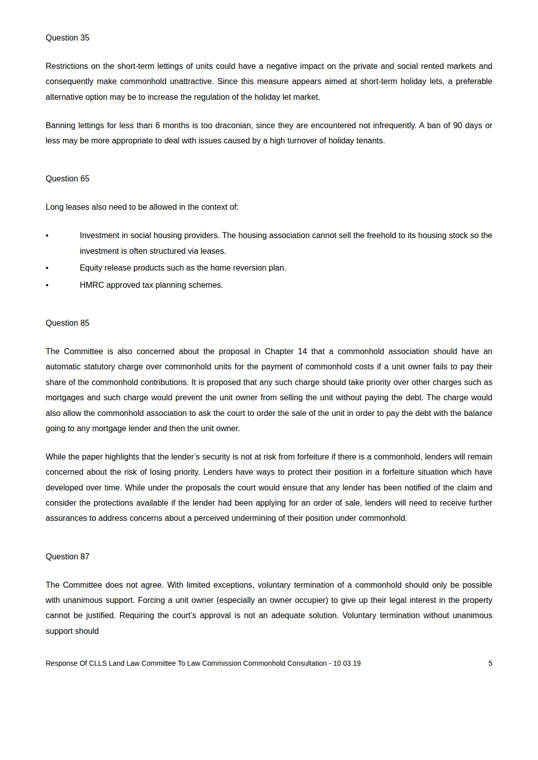Question 35
Restrictions on the short-term lettings of units could have a negative impact on the private and social rented markets and consequently make commonhold unattractive. Since this measure appears aimed at short-term holiday lets, a preferable alternative option may be to increase the regulation of the holiday let market.
Banning lettings for less than 6 months is too draconian, since they are encountered not infrequently. A ban of 90 days or less may be more appropriate to deal with issues caused by a high turnover of holiday tenants.
Question 65
Long leases also need to be allowed in the context of:
Investment in social housing providers. The housing association cannot sell the freehold to its housing stock so the investment is often structured via leases.
Equity release products such as the home reversion plan.
HMRC approved tax planning schemes.
Question 85
The Committee is also concerned about the proposal in Chapter 14 that a commonhold association should have an automatic statutory charge over commonhold units for the payment of commonhold costs if a unit owner fails to pay their share of the commonhold contributions. It is proposed that any such charge should take priority over other charges such as mortgages and such charge would prevent the unit owner from selling the unit without paying the debt. The charge would also allow the commonhold association to ask the court to order the sale of the unit in order to pay the debt with the balance going to any mortgage lender and then the unit owner.
While the paper highlights that the lender’s security is not at risk from forfeiture if there is a commonhold, lenders will remain concerned about the risk of losing priority. Lenders have ways to protect their position in a forfeiture situation which have developed over time. While under the proposals the court would ensure that any lender has been notified of the claim and consider the protections available if the lender had been applying for an order of sale, lenders will need to receive further assurances to address concerns about a perceived undermining of their position under commonhold.
Question 87
The Committee does not agree. With limited exceptions, voluntary termination of a commonhold should only be possible with unanimous support. Forcing a unit owner (especially an owner occupier) to give up their legal interest in the property cannot be justified. Requiring the court’s approval is not an adequate solution. Voluntary termination without unanimous support should
Response Of CLLS Land Law Committee To Law Commission Commonhold Consultation - 10 03 19 5